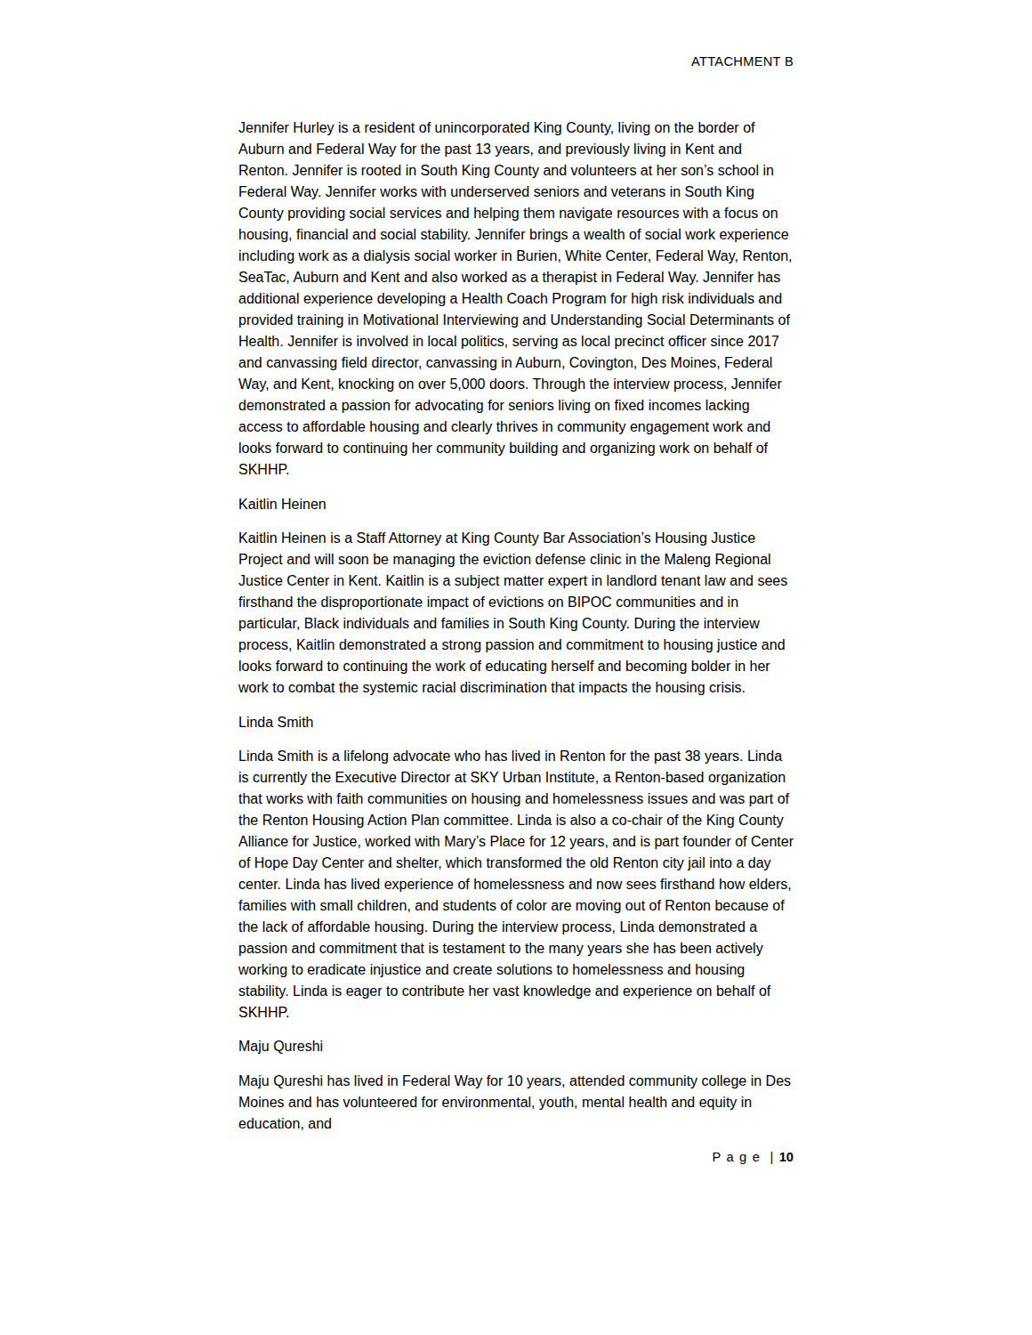ATTACHMENT B
Jennifer Hurley is a resident of unincorporated King County, living on the border of Auburn and Federal Way for the past 13 years, and previously living in Kent and Renton. Jennifer is rooted in South King County and volunteers at her son’s school in Federal Way. Jennifer works with underserved seniors and veterans in South King County providing social services and helping them navigate resources with a focus on housing, financial and social stability. Jennifer brings a wealth of social work experience including work as a dialysis social worker in Burien, White Center, Federal Way, Renton, SeaTac, Auburn and Kent and also worked as a therapist in Federal Way. Jennifer has additional experience developing a Health Coach Program for high risk individuals and provided training in Motivational Interviewing and Understanding Social Determinants of Health. Jennifer is involved in local politics, serving as local precinct officer since 2017 and canvassing field director, canvassing in Auburn, Covington, Des Moines, Federal Way, and Kent, knocking on over 5,000 doors. Through the interview process, Jennifer demonstrated a passion for advocating for seniors living on fixed incomes lacking access to affordable housing and clearly thrives in community engagement work and looks forward to continuing her community building and organizing work on behalf of SKHHP.
Kaitlin Heinen
Kaitlin Heinen is a Staff Attorney at King County Bar Association’s Housing Justice Project and will soon be managing the eviction defense clinic in the Maleng Regional Justice Center in Kent. Kaitlin is a subject matter expert in landlord tenant law and sees firsthand the disproportionate impact of evictions on BIPOC communities and in particular, Black individuals and families in South King County. During the interview process, Kaitlin demonstrated a strong passion and commitment to housing justice and looks forward to continuing the work of educating herself and becoming bolder in her work to combat the systemic racial discrimination that impacts the housing crisis.
Linda Smith
Linda Smith is a lifelong advocate who has lived in Renton for the past 38 years. Linda is currently the Executive Director at SKY Urban Institute, a Renton-based organization that works with faith communities on housing and homelessness issues and was part of the Renton Housing Action Plan committee. Linda is also a co-chair of the King County Alliance for Justice, worked with Mary’s Place for 12 years, and is part founder of Center of Hope Day Center and shelter, which transformed the old Renton city jail into a day center. Linda has lived experience of homelessness and now sees firsthand how elders, families with small children, and students of color are moving out of Renton because of the lack of affordable housing. During the interview process, Linda demonstrated a passion and commitment that is testament to the many years she has been actively working to eradicate injustice and create solutions to homelessness and housing stability. Linda is eager to contribute her vast knowledge and experience on behalf of SKHHP.
Maju Qureshi
Maju Qureshi has lived in Federal Way for 10 years, attended community college in Des Moines and has volunteered for environmental, youth, mental health and equity in education, and
P a g e | 10